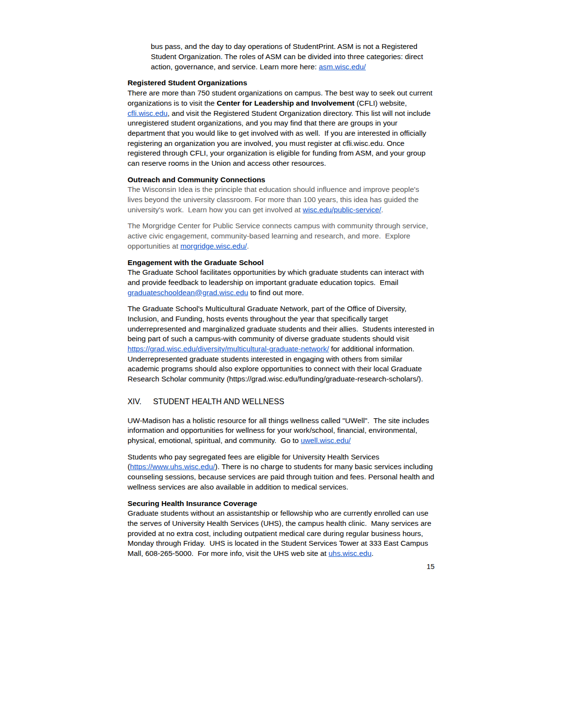bus pass, and the day to day operations of StudentPrint. ASM is not a Registered Student Organization. The roles of ASM can be divided into three categories: direct action, governance, and service. Learn more here: asm.wisc.edu/
Registered Student Organizations
There are more than 750 student organizations on campus. The best way to seek out current organizations is to visit the Center for Leadership and Involvement (CFLI) website, cfli.wisc.edu, and visit the Registered Student Organization directory. This list will not include unregistered student organizations, and you may find that there are groups in your department that you would like to get involved with as well. If you are interested in officially registering an organization you are involved, you must register at cfli.wisc.edu. Once registered through CFLI, your organization is eligible for funding from ASM, and your group can reserve rooms in the Union and access other resources.
Outreach and Community Connections
The Wisconsin Idea is the principle that education should influence and improve people's lives beyond the university classroom. For more than 100 years, this idea has guided the university's work. Learn how you can get involved at wisc.edu/public-service/.
The Morgridge Center for Public Service connects campus with community through service, active civic engagement, community-based learning and research, and more. Explore opportunities at morgridge.wisc.edu/.
Engagement with the Graduate School
The Graduate School facilitates opportunities by which graduate students can interact with and provide feedback to leadership on important graduate education topics. Email graduateschooldean@grad.wisc.edu to find out more.
The Graduate School's Multicultural Graduate Network, part of the Office of Diversity, Inclusion, and Funding, hosts events throughout the year that specifically target underrepresented and marginalized graduate students and their allies. Students interested in being part of such a campus-with community of diverse graduate students should visit https://grad.wisc.edu/diversity/multicultural-graduate-network/ for additional information. Underrepresented graduate students interested in engaging with others from similar academic programs should also explore opportunities to connect with their local Graduate Research Scholar community (https://grad.wisc.edu/funding/graduate-research-scholars/).
XIV. STUDENT HEALTH AND WELLNESS
UW-Madison has a holistic resource for all things wellness called "UWell". The site includes information and opportunities for wellness for your work/school, financial, environmental, physical, emotional, spiritual, and community. Go to uwell.wisc.edu/
Students who pay segregated fees are eligible for University Health Services (https://www.uhs.wisc.edu/). There is no charge to students for many basic services including counseling sessions, because services are paid through tuition and fees. Personal health and wellness services are also available in addition to medical services.
Securing Health Insurance Coverage
Graduate students without an assistantship or fellowship who are currently enrolled can use the serves of University Health Services (UHS), the campus health clinic. Many services are provided at no extra cost, including outpatient medical care during regular business hours, Monday through Friday. UHS is located in the Student Services Tower at 333 East Campus Mall, 608-265-5000. For more info, visit the UHS web site at uhs.wisc.edu.
15